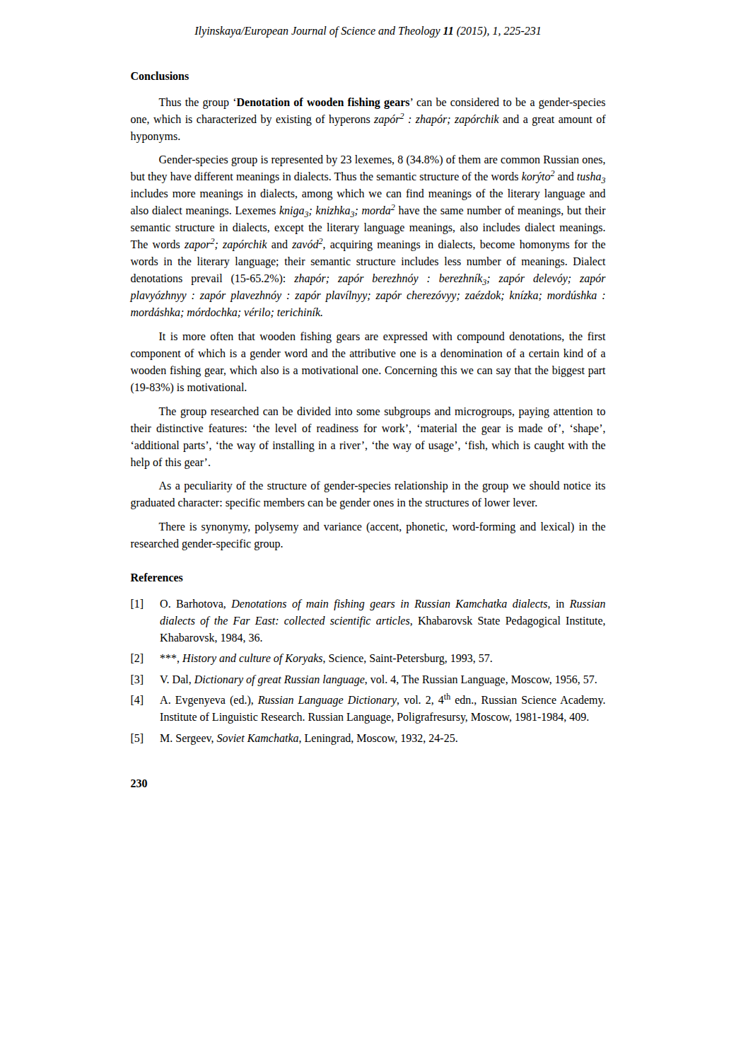Ilyinskaya/European Journal of Science and Theology 11 (2015), 1, 225-231
Conclusions
Thus the group ‘Denotation of wooden fishing gears’ can be considered to be a gender-species one, which is characterized by existing of hyperons zapór2 : zhapór; zapórchik and a great amount of hyponyms.
Gender-species group is represented by 23 lexemes, 8 (34.8%) of them are common Russian ones, but they have different meanings in dialects. Thus the semantic structure of the words korýto2 and tusha3 includes more meanings in dialects, among which we can find meanings of the literary language and also dialect meanings. Lexemes kniga3; knizhka3; morda2 have the same number of meanings, but their semantic structure in dialects, except the literary language meanings, also includes dialect meanings. The words zapor2; zapórchik and zavód2, acquiring meanings in dialects, become homonyms for the words in the literary language; their semantic structure includes less number of meanings. Dialect denotations prevail (15-65.2%): zhapór; zapór berezhnóy : berezhník3; zapór delevóy; zapór plavyózhnyy : zapór plavezhnóy : zapór plavílnyy; zapór cherezóvyy; zaézdok; knízka; mordúshka : mordáshka; mórdochka; vérilo; terichiník.
It is more often that wooden fishing gears are expressed with compound denotations, the first component of which is a gender word and the attributive one is a denomination of a certain kind of a wooden fishing gear, which also is a motivational one. Concerning this we can say that the biggest part (19-83%) is motivational.
The group researched can be divided into some subgroups and microgroups, paying attention to their distinctive features: ‘the level of readiness for work’, ‘material the gear is made of’, ‘shape’, ‘additional parts’, ‘the way of installing in a river’, ‘the way of usage’, ‘fish, which is caught with the help of this gear’.
As a peculiarity of the structure of gender-species relationship in the group we should notice its graduated character: specific members can be gender ones in the structures of lower lever.
There is synonymy, polysemy and variance (accent, phonetic, word-forming and lexical) in the researched gender-specific group.
References
[1] O. Barhotova, Denotations of main fishing gears in Russian Kamchatka dialects, in Russian dialects of the Far East: collected scientific articles, Khabarovsk State Pedagogical Institute, Khabarovsk, 1984, 36.
[2]***, History and culture of Koryaks, Science, Saint-Petersburg, 1993, 57.
[3] V. Dal, Dictionary of great Russian language, vol. 4, The Russian Language, Moscow, 1956, 57.
[4] A. Evgenyeva (ed.), Russian Language Dictionary, vol. 2, 4th edn., Russian Science Academy. Institute of Linguistic Research. Russian Language, Poligrafresursy, Moscow, 1981-1984, 409.
[5] M. Sergeev, Soviet Kamchatka, Leningrad, Moscow, 1932, 24-25.
230